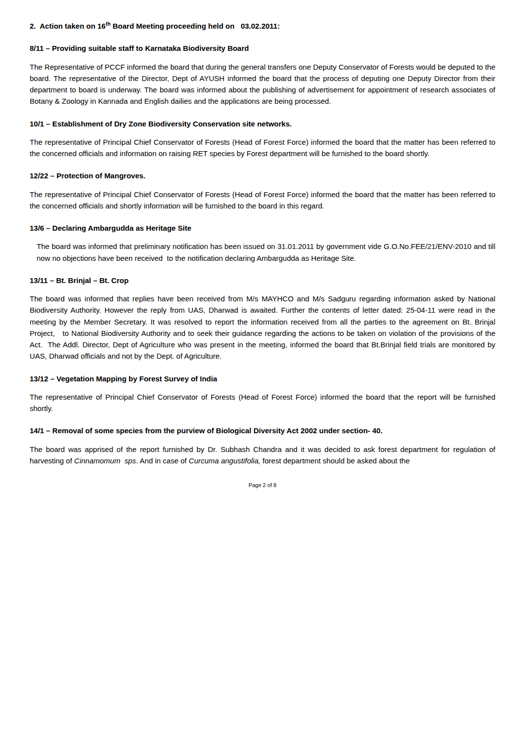2. Action taken on 16th Board Meeting proceeding held on 03.02.2011:
8/11 – Providing suitable staff to Karnataka Biodiversity Board
The Representative of PCCF informed the board that during the general transfers one Deputy Conservator of Forests would be deputed to the board. The representative of the Director, Dept of AYUSH informed the board that the process of deputing one Deputy Director from their department to board is underway. The board was informed about the publishing of advertisement for appointment of research associates of Botany & Zoology in Kannada and English dailies and the applications are being processed.
10/1 – Establishment of Dry Zone Biodiversity Conservation site networks.
The representative of Principal Chief Conservator of Forests (Head of Forest Force) informed the board that the matter has been referred to the concerned officials and information on raising RET species by Forest department will be furnished to the board shortly.
12/22 – Protection of Mangroves.
The representative of Principal Chief Conservator of Forests (Head of Forest Force) informed the board that the matter has been referred to the concerned officials and shortly information will be furnished to the board in this regard.
13/6 – Declaring Ambargudda as Heritage Site
The board was informed that preliminary notification has been issued on 31.01.2011 by government vide G.O.No.FEE/21/ENV-2010 and till now no objections have been received to the notification declaring Ambargudda as Heritage Site.
13/11 – Bt. Brinjal – Bt. Crop
The board was informed that replies have been received from M/s MAYHCO and M/s Sadguru regarding information asked by National Biodiversity Authority. However the reply from UAS, Dharwad is awaited. Further the contents of letter dated: 25-04-11 were read in the meeting by the Member Secretary. It was resolved to report the information received from all the parties to the agreement on Bt. Brinjal Project, to National Biodiversity Authority and to seek their guidance regarding the actions to be taken on violation of the provisions of the Act. The Addl. Director, Dept of Agriculture who was present in the meeting, informed the board that Bt.Brinjal field trials are monitored by UAS, Dharwad officials and not by the Dept. of Agriculture.
13/12 – Vegetation Mapping by Forest Survey of India
The representative of Principal Chief Conservator of Forests (Head of Forest Force) informed the board that the report will be furnished shortly.
14/1 – Removal of some species from the purview of Biological Diversity Act 2002 under section- 40.
The board was apprised of the report furnished by Dr. Subhash Chandra and it was decided to ask forest department for regulation of harvesting of Cinnamomum sps. And in case of Curcuma angustifolia, forest department should be asked about the
Page 2 of 8